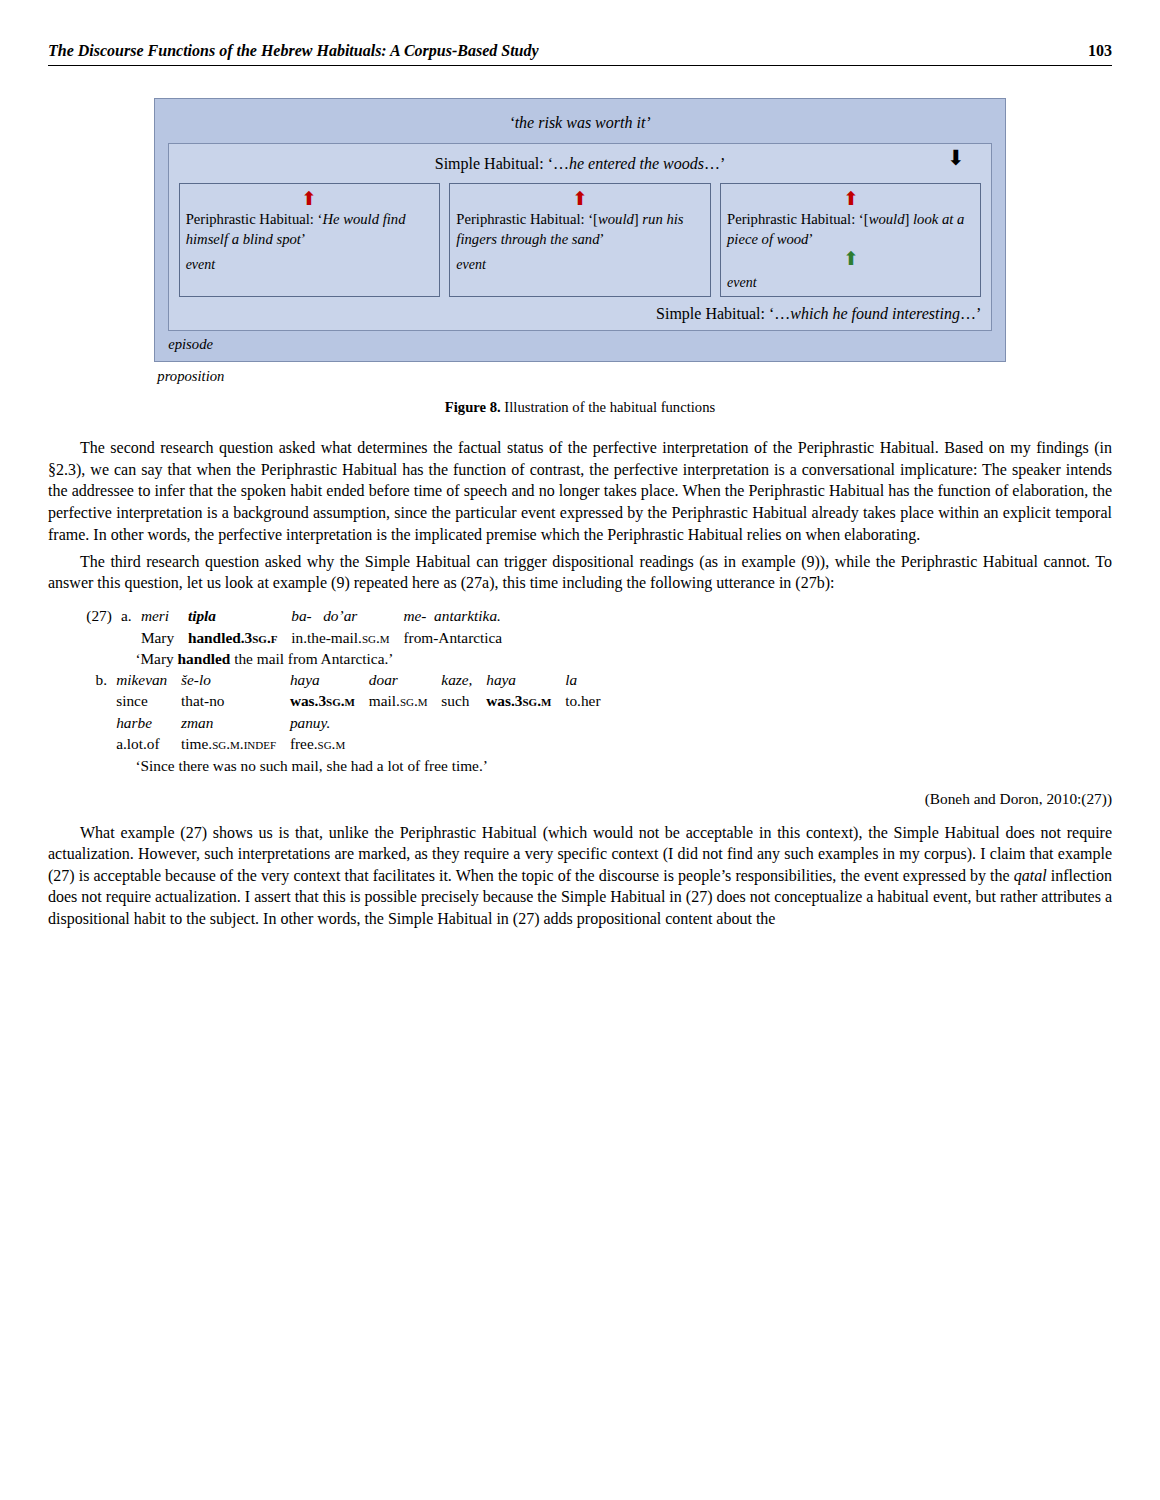The Discourse Functions of the Hebrew Habituals: A Corpus-Based Study 103
‘the risk was worth it’
⬇
Simple Habitual: ‘…he entered the woods…’
⬆
Periphrastic Habitual: ‘He would find himself a blind spot’
event
⬆
Periphrastic Habitual: ‘[would] run his fingers through the sand’
event
⬆
Periphrastic Habitual: ‘[would] look at a piece of wood’
⬆
event
Simple Habitual: ‘…which he found interesting…’
episode
proposition
Figure 8. Illustration of the habitual functions
The second research question asked what determines the factual status of the perfective interpretation of the Periphrastic Habitual. Based on my findings (in §2.3), we can say that when the Periphrastic Habitual has the function of contrast, the perfective interpretation is a conversational implicature: The speaker intends the addressee to infer that the spoken habit ended before time of speech and no longer takes place. When the Periphrastic Habitual has the function of elaboration, the perfective interpretation is a background assumption, since the particular event expressed by the Periphrastic Habitual already takes place within an explicit temporal frame. In other words, the perfective interpretation is the implicated premise which the Periphrastic Habitual relies on when elaborating.
The third research question asked why the Simple Habitual can trigger dispositional readings (as in example (9)), while the Periphrastic Habitual cannot. To answer this question, let us look at example (9) repeated here as (27a), this time including the following utterance in (27b):
| (27) | a. | meri | tipla | ba- do’ar | me- antarktika. |
| | | Mary | handled.3 sg . f | in.the-mail. sg . m | from-Antarctica |
‘Mary handled the mail from Antarctica.’
| | b. | mikevan | še-lo | haya | doar | kaze, | haya | la |
| | | since | that-no | was.3 sg . m | mail. sg . m | such | was.3 sg . m | to.her |
| | | harbe | zman | panuy. | | | | |
| | | a.lot.of | time. sg . m . indef | free. sg . m | | | | |
‘Since there was no such mail, she had a lot of free time.’
(Boneh and Doron, 2010:(27))
What example (27) shows us is that, unlike the Periphrastic Habitual (which would not be acceptable in this context), the Simple Habitual does not require actualization. However, such interpretations are marked, as they require a very specific context (I did not find any such examples in my corpus). I claim that example (27) is acceptable because of the very context that facilitates it. When the topic of the discourse is people’s responsibilities, the event expressed by the qatal inflection does not require actualization. I assert that this is possible precisely because the Simple Habitual in (27) does not conceptualize a habitual event, but rather attributes a dispositional habit to the subject. In other words, the Simple Habitual in (27) adds propositional content about the